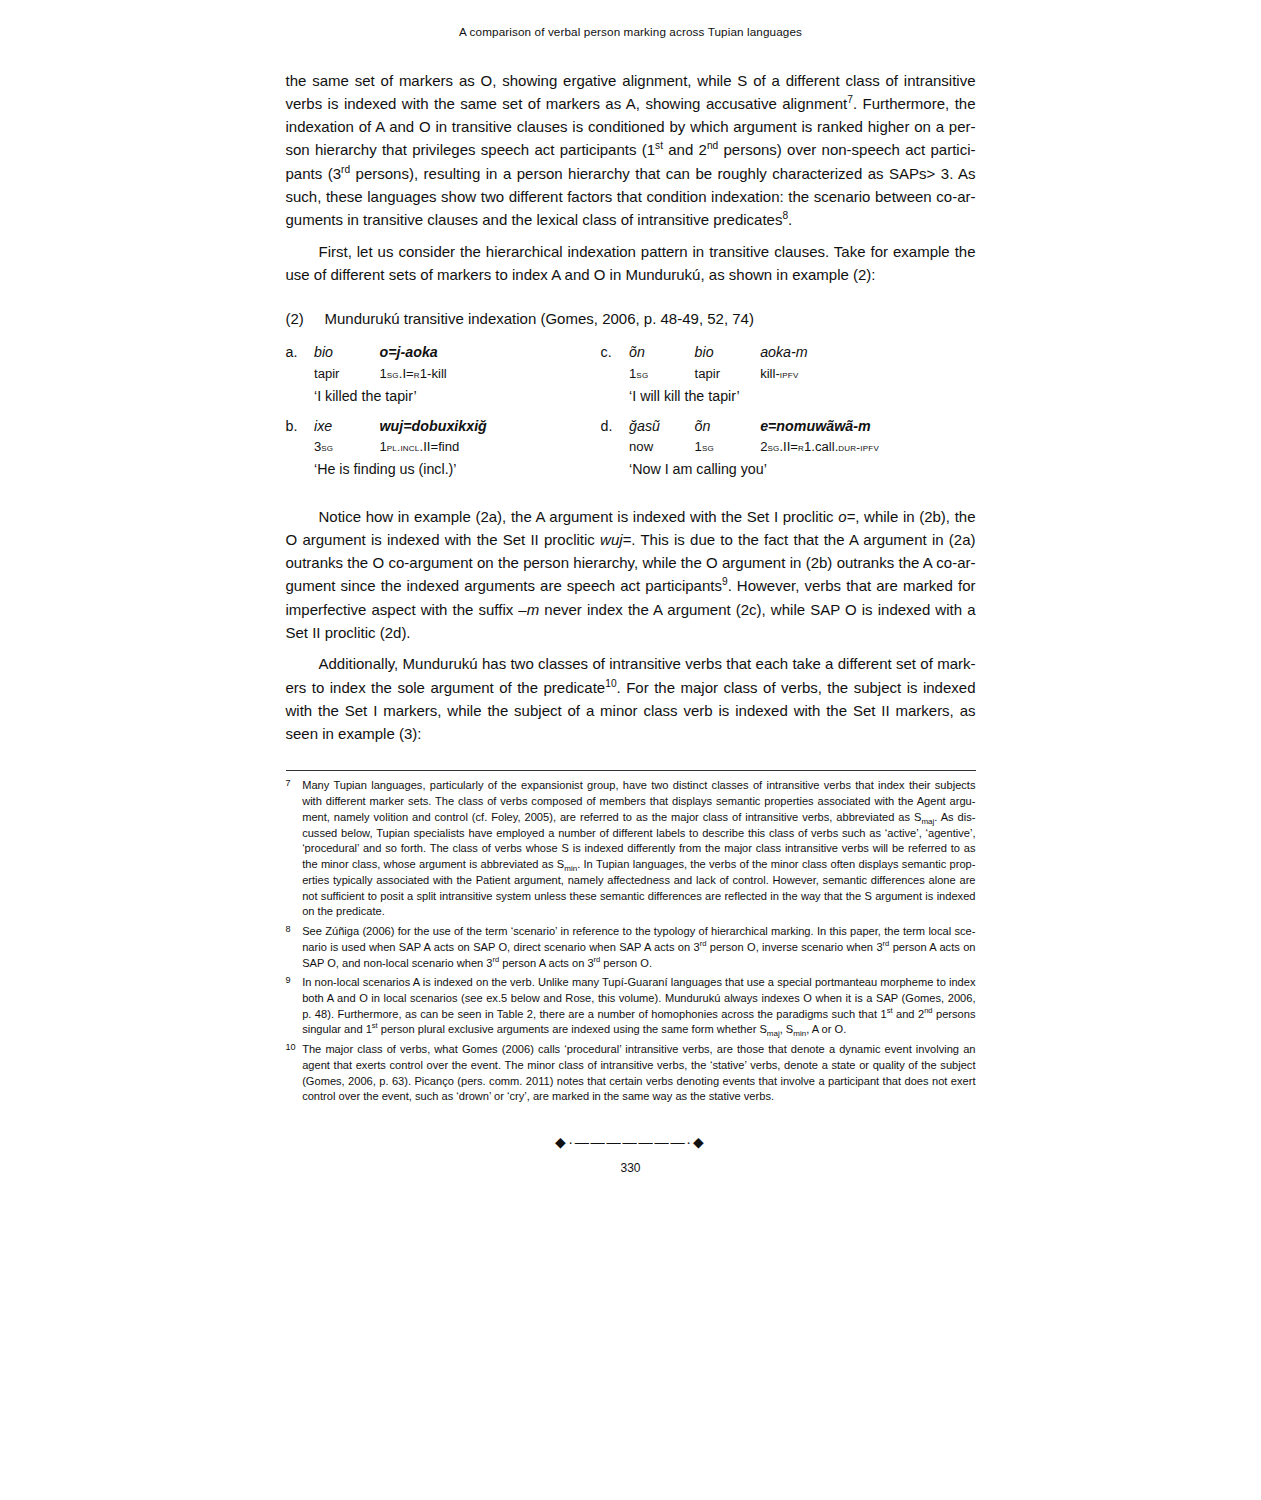A comparison of verbal person marking across Tupian languages
the same set of markers as O, showing ergative alignment, while S of a different class of intransitive verbs is indexed with the same set of markers as A, showing accusative alignment7. Furthermore, the indexation of A and O in transitive clauses is conditioned by which argument is ranked higher on a person hierarchy that privileges speech act participants (1st and 2nd persons) over non-speech act participants (3rd persons), resulting in a person hierarchy that can be roughly characterized as SAPs> 3. As such, these languages show two different factors that condition indexation: the scenario between co-arguments in transitive clauses and the lexical class of intransitive predicates8.
First, let us consider the hierarchical indexation pattern in transitive clauses. Take for example the use of different sets of markers to index A and O in Mundurukú, as shown in example (2):
(2)
Mundurukú transitive indexation (Gomes, 2006, p. 48-49, 52, 74)
a.
bio
o=j-aoka
c.
õn
bio
aoka-m
tapir
1sg.I=r1-kill
1sg
tapir
kill-ipfv
‘I killed the tapir’
‘I will kill the tapir’
b.
ixe
wuj=dobuxikxiğ
d.
ğasũ
õn
e=nomuwãwã-m
3sg
1pl.incl.II=find
now
1sg
2sg.II=r1.call.dur-ipfv
‘He is finding us (incl.)’
‘Now I am calling you’
Notice how in example (2a), the A argument is indexed with the Set I proclitic o=, while in (2b), the O argument is indexed with the Set II proclitic wuj=. This is due to the fact that the A argument in (2a) outranks the O co-argument on the person hierarchy, while the O argument in (2b) outranks the A co-argument since the indexed arguments are speech act participants9. However, verbs that are marked for imperfective aspect with the suffix –m never index the A argument (2c), while SAP O is indexed with a Set II proclitic (2d).
Additionally, Mundurukú has two classes of intransitive verbs that each take a different set of markers to index the sole argument of the predicate10. For the major class of verbs, the subject is indexed with the Set I markers, while the subject of a minor class verb is indexed with the Set II markers, as seen in example (3):
Many Tupian languages, particularly of the expansionist group, have two distinct classes of intransitive verbs that index their subjects with different marker sets. The class of verbs composed of members that displays semantic properties associated with the Agent argument, namely volition and control (cf. Foley, 2005), are referred to as the major class of intransitive verbs, abbreviated as Smaj. As discussed below, Tupian specialists have employed a number of different labels to describe this class of verbs such as ‘active’, ‘agentive’, ‘procedural’ and so forth. The class of verbs whose S is indexed differently from the major class intransitive verbs will be referred to as the minor class, whose argument is abbreviated as Smin. In Tupian languages, the verbs of the minor class often displays semantic properties typically associated with the Patient argument, namely affectedness and lack of control. However, semantic differences alone are not sufficient to posit a split intransitive system unless these semantic differences are reflected in the way that the S argument is indexed on the predicate.
See Zúñiga (2006) for the use of the term ‘scenario’ in reference to the typology of hierarchical marking. In this paper, the term local scenario is used when SAP A acts on SAP O, direct scenario when SAP A acts on 3rd person O, inverse scenario when 3rd person A acts on SAP O, and non-local scenario when 3rd person A acts on 3rd person O.
In non-local scenarios A is indexed on the verb. Unlike many Tupí-Guaraní languages that use a special portmanteau morpheme to index both A and O in local scenarios (see ex.5 below and Rose, this volume). Mundurukú always indexes O when it is a SAP (Gomes, 2006, p. 48). Furthermore, as can be seen in Table 2, there are a number of homophonies across the paradigms such that 1st and 2nd persons singular and 1st person plural exclusive arguments are indexed using the same form whether Smaj, Smin, A or O.
The major class of verbs, what Gomes (2006) calls ‘procedural’ intransitive verbs, are those that denote a dynamic event involving an agent that exerts control over the event. The minor class of intransitive verbs, the ‘stative’ verbs, denote a state or quality of the subject (Gomes, 2006, p. 63). Picanço (pers. comm. 2011) notes that certain verbs denoting events that involve a participant that does not exert control over the event, such as ‘drown’ or ‘cry’, are marked in the same way as the stative verbs.
◆·———————·◆
330